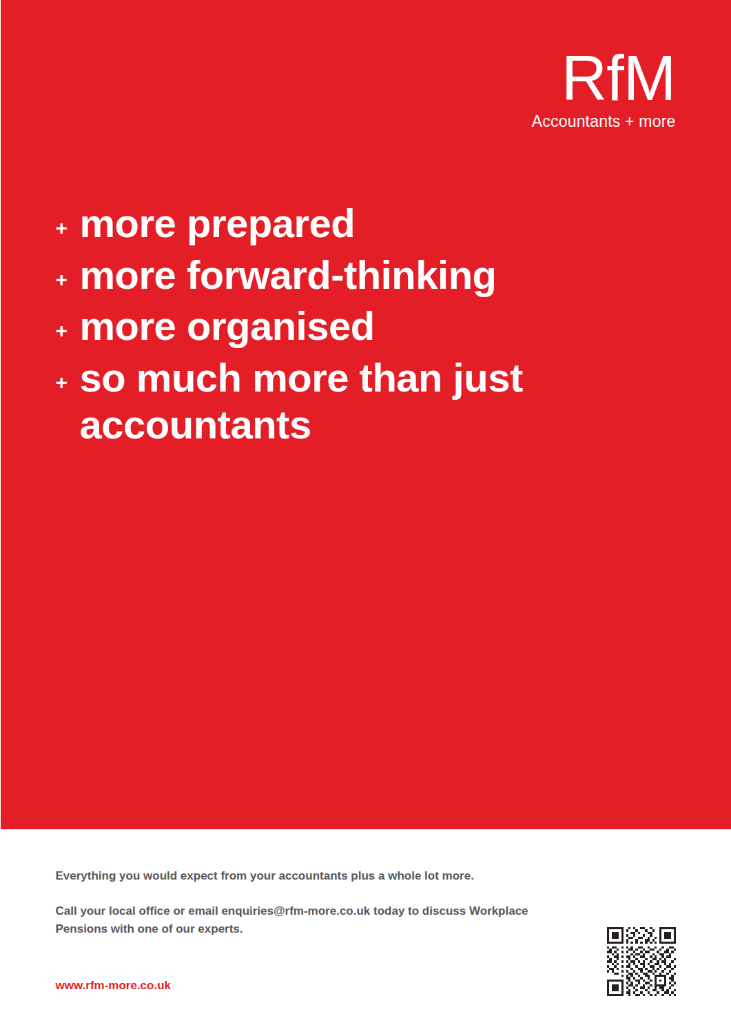RfM
Accountants + more
+more prepared
+more forward-thinking
+more organised
+so much more than just accountants
Everything you would expect from your accountants plus a whole lot more.
Call your local office or email enquiries@rfm-more.co.uk today to discuss Workplace Pensions with one of our experts.
www.rfm-more.co.uk